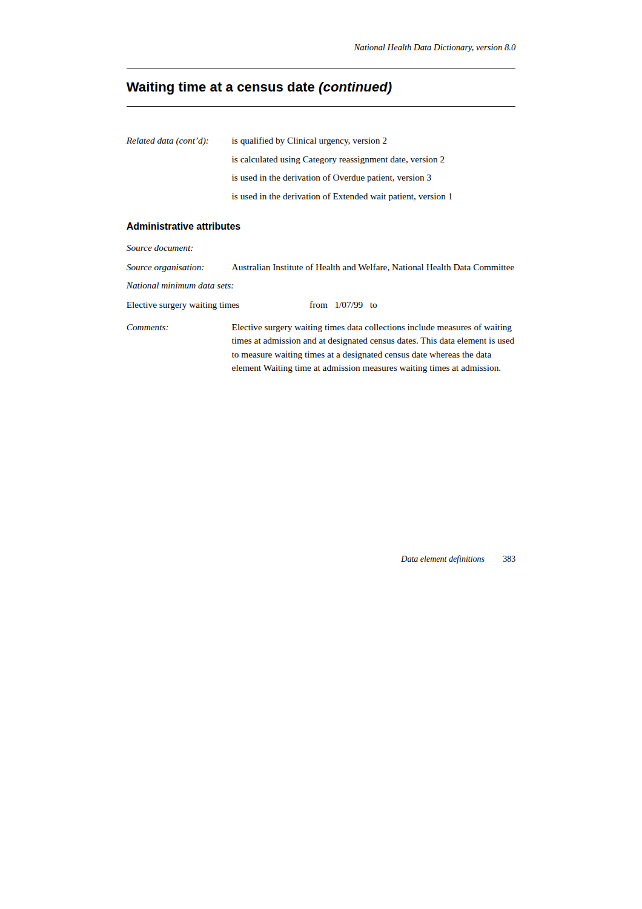National Health Data Dictionary, version 8.0
Waiting time at a census date (continued)
Related data (cont’d):
is qualified by Clinical urgency, version 2
is calculated using Category reassignment date, version 2
is used in the derivation of Overdue patient, version 3
is used in the derivation of Extended wait patient, version 1
Administrative attributes
Source document:
Source organisation:
Australian Institute of Health and Welfare, National Health Data Committee
National minimum data sets:
Elective surgery waiting times
from 1/07/99 to
Comments:
Elective surgery waiting times data collections include measures of waiting times at admission and at designated census dates. This data element is used to measure waiting times at a designated census date whereas the data element Waiting time at admission measures waiting times at admission.
Data element definitions 383